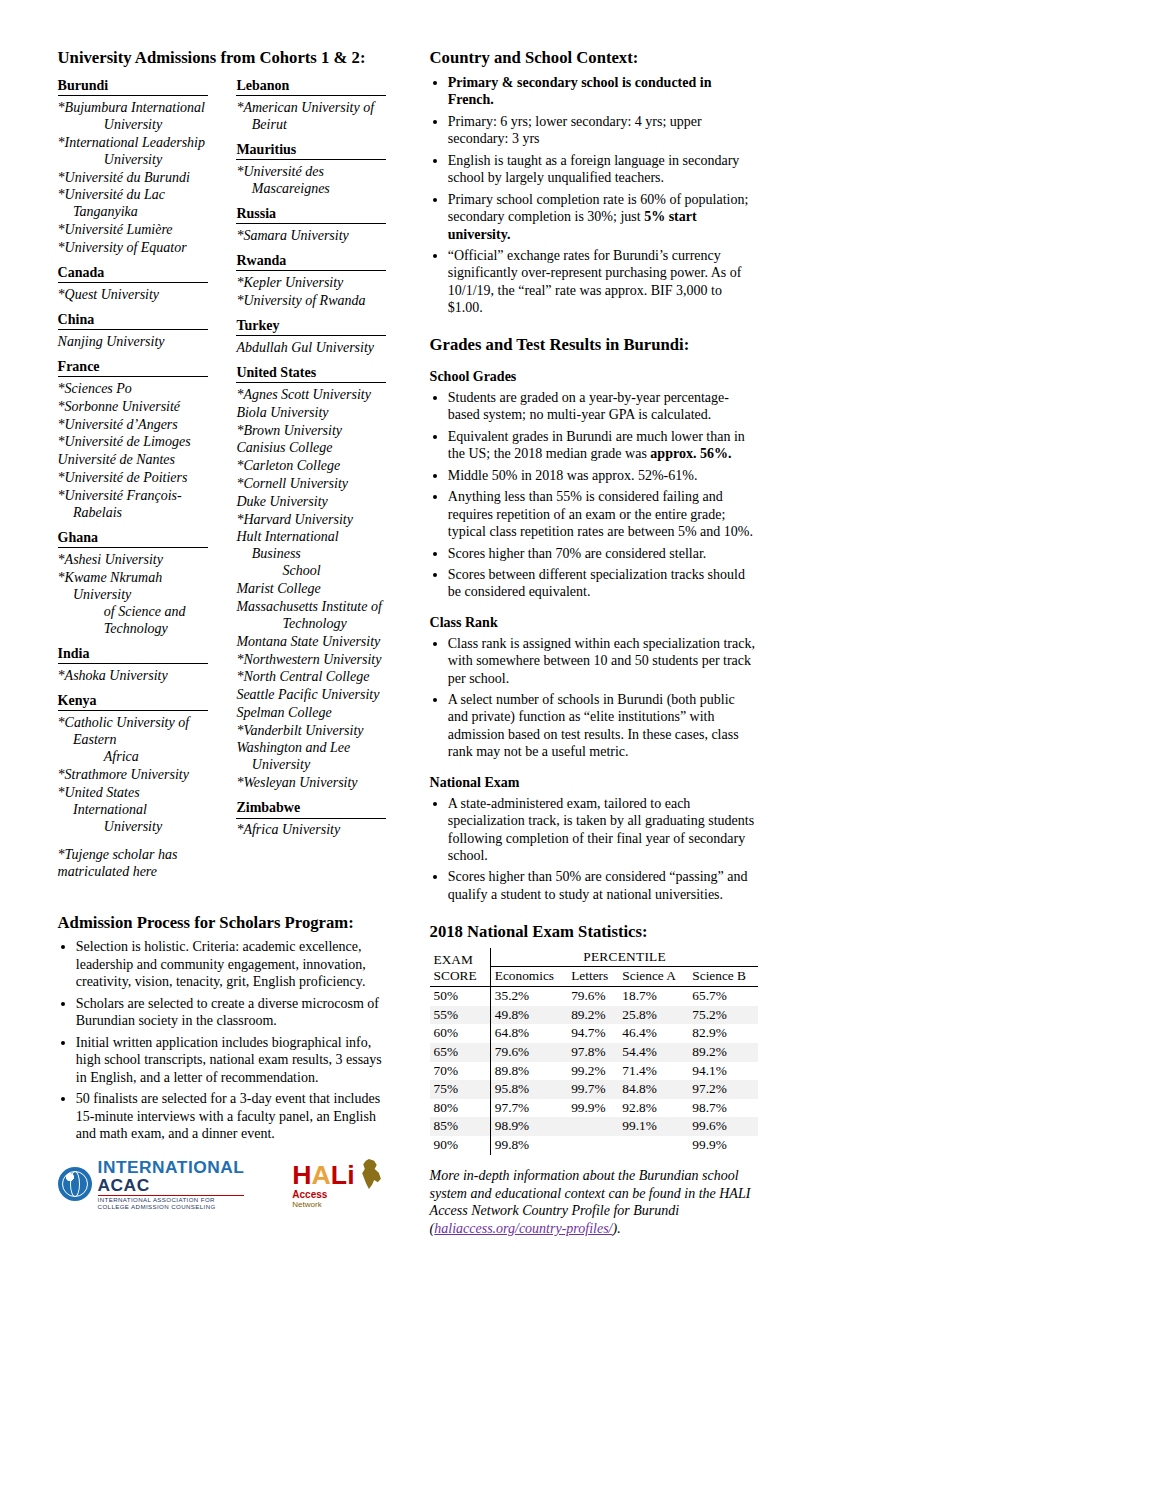University Admissions from Cohorts 1 & 2:
Burundi
*Bujumbura International University
*International Leadership University
*Université du Burundi
*Université du Lac Tanganyika
*Université Lumière
*University of Equator
Canada
*Quest University
China
Nanjing University
France
*Sciences Po
*Sorbonne Université
*Université d’Angers
*Université de Limoges
Université de Nantes
*Université de Poitiers
*Université François-Rabelais
Ghana
*Ashesi University
*Kwame Nkrumah University of Science and Technology
India
*Ashoka University
Kenya
*Catholic University of Eastern Africa
*Strathmore University
*United States International University
*Tujenge scholar has matriculated here
Lebanon
*American University of Beirut
Mauritius
*Université des Mascareignes
Russia
*Samara University
Rwanda
*Kepler University
*University of Rwanda
Turkey
Abdullah Gul University
United States
*Agnes Scott University
Biola University
*Brown University
Canisius College
*Carleton College
*Cornell University
Duke University
*Harvard University
Hult International Business School
Marist College
Massachusetts Institute of Technology
Montana State University
*Northwestern University
*North Central College
Seattle Pacific University
Spelman College
*Vanderbilt University
Washington and Lee University
*Wesleyan University
Zimbabwe
*Africa University
Admission Process for Scholars Program:
Selection is holistic. Criteria: academic excellence, leadership and community engagement, innovation, creativity, vision, tenacity, grit, English proficiency.
Scholars are selected to create a diverse microcosm of Burundian society in the classroom.
Initial written application includes biographical info, high school transcripts, national exam results, 3 essays in English, and a letter of recommendation.
50 finalists are selected for a 3-day event that includes 15-minute interviews with a faculty panel, an English and math exam, and a dinner event.
INTERNATIONAL
ACAC
INTERNATIONAL ASSOCIATION FOR
COLLEGE ADMISSION COUNSELING
HALi
Access
Network
Country and School Context:
Primary & secondary school is conducted in French.
Primary: 6 yrs; lower secondary: 4 yrs; upper secondary: 3 yrs
English is taught as a foreign language in secondary school by largely unqualified teachers.
Primary school completion rate is 60% of population; secondary completion is 30%; just 5% start university.
“Official” exchange rates for Burundi’s currency significantly over-represent purchasing power. As of 10/1/19, the “real” rate was approx. BIF 3,000 to $1.00.
Grades and Test Results in Burundi:
School Grades
Students are graded on a year-by-year percentage-based system; no multi-year GPA is calculated.
Equivalent grades in Burundi are much lower than in the US; the 2018 median grade was approx. 56%.
Middle 50% in 2018 was approx. 52%-61%.
Anything less than 55% is considered failing and requires repetition of an exam or the entire grade; typical class repetition rates are between 5% and 10%.
Scores higher than 70% are considered stellar.
Scores between different specialization tracks should be considered equivalent.
Class Rank
Class rank is assigned within each specialization track, with somewhere between 10 and 50 students per track per school.
A select number of schools in Burundi (both public and private) function as “elite institutions” with admission based on test results. In these cases, class rank may not be a useful metric.
National Exam
A state-administered exam, tailored to each specialization track, is taken by all graduating students following completion of their final year of secondary school.
Scores higher than 50% are considered “passing” and qualify a student to study at national universities.
2018 National Exam Statistics:
| EXAM SCORE | PERCENTILE |
| --- | --- |
| Economics | Letters | Science A | Science B |
| 50% | 35.2% | 79.6% | 18.7% | 65.7% |
| 55% | 49.8% | 89.2% | 25.8% | 75.2% |
| 60% | 64.8% | 94.7% | 46.4% | 82.9% |
| 65% | 79.6% | 97.8% | 54.4% | 89.2% |
| 70% | 89.8% | 99.2% | 71.4% | 94.1% |
| 75% | 95.8% | 99.7% | 84.8% | 97.2% |
| 80% | 97.7% | 99.9% | 92.8% | 98.7% |
| 85% | 98.9% | | 99.1% | 99.6% |
| 90% | 99.8% | | | 99.9% |
More in-depth information about the Burundian school system and educational context can be found in the HALI Access Network Country Profile for Burundi (haliaccess.org/country-profiles/).